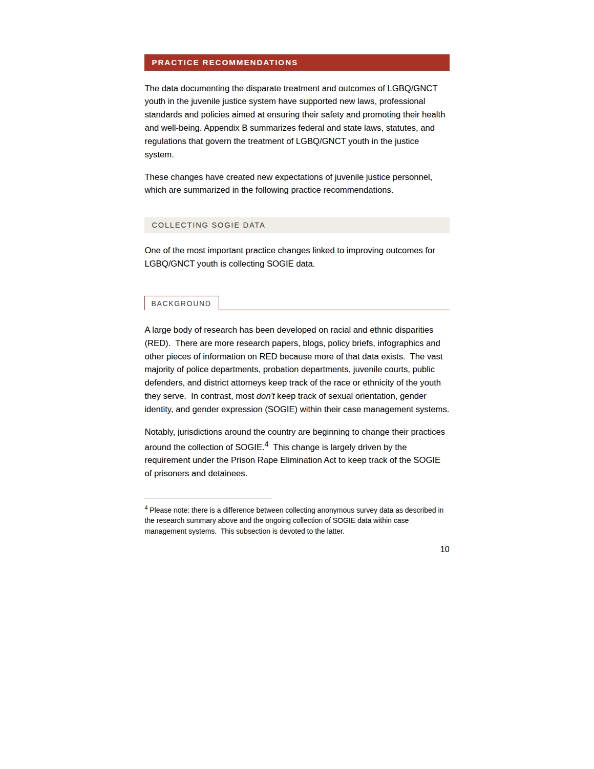PRACTICE RECOMMENDATIONS
The data documenting the disparate treatment and outcomes of LGBQ/GNCT youth in the juvenile justice system have supported new laws, professional standards and policies aimed at ensuring their safety and promoting their health and well-being. Appendix B summarizes federal and state laws, statutes, and regulations that govern the treatment of LGBQ/GNCT youth in the justice system.
These changes have created new expectations of juvenile justice personnel, which are summarized in the following practice recommendations.
COLLECTING SOGIE DATA
One of the most important practice changes linked to improving outcomes for LGBQ/GNCT youth is collecting SOGIE data.
BACKGROUND
A large body of research has been developed on racial and ethnic disparities (RED). There are more research papers, blogs, policy briefs, infographics and other pieces of information on RED because more of that data exists. The vast majority of police departments, probation departments, juvenile courts, public defenders, and district attorneys keep track of the race or ethnicity of the youth they serve. In contrast, most don't keep track of sexual orientation, gender identity, and gender expression (SOGIE) within their case management systems.
Notably, jurisdictions around the country are beginning to change their practices around the collection of SOGIE.4 This change is largely driven by the requirement under the Prison Rape Elimination Act to keep track of the SOGIE of prisoners and detainees.
4 Please note: there is a difference between collecting anonymous survey data as described in the research summary above and the ongoing collection of SOGIE data within case management systems. This subsection is devoted to the latter.
10